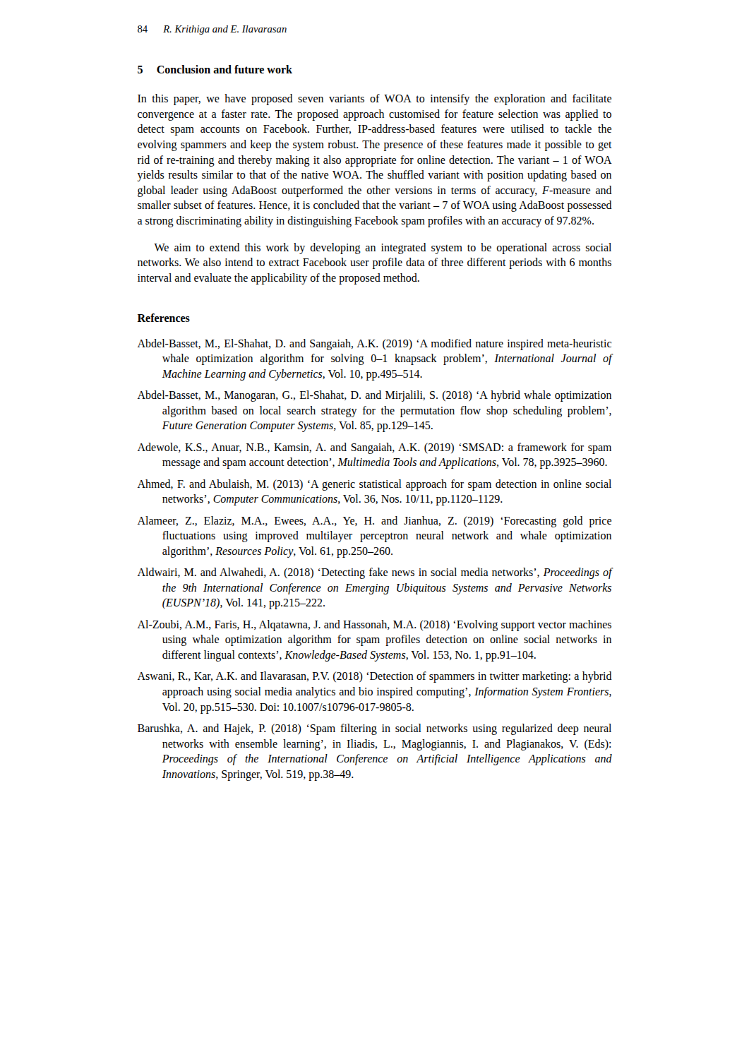84 R. Krithiga and E. Ilavarasan
5 Conclusion and future work
In this paper, we have proposed seven variants of WOA to intensify the exploration and facilitate convergence at a faster rate. The proposed approach customised for feature selection was applied to detect spam accounts on Facebook. Further, IP-address-based features were utilised to tackle the evolving spammers and keep the system robust. The presence of these features made it possible to get rid of re-training and thereby making it also appropriate for online detection. The variant – 1 of WOA yields results similar to that of the native WOA. The shuffled variant with position updating based on global leader using AdaBoost outperformed the other versions in terms of accuracy, F-measure and smaller subset of features. Hence, it is concluded that the variant – 7 of WOA using AdaBoost possessed a strong discriminating ability in distinguishing Facebook spam profiles with an accuracy of 97.82%.
We aim to extend this work by developing an integrated system to be operational across social networks. We also intend to extract Facebook user profile data of three different periods with 6 months interval and evaluate the applicability of the proposed method.
References
Abdel-Basset, M., El-Shahat, D. and Sangaiah, A.K. (2019) ‘A modified nature inspired meta-heuristic whale optimization algorithm for solving 0–1 knapsack problem’, International Journal of Machine Learning and Cybernetics, Vol. 10, pp.495–514.
Abdel-Basset, M., Manogaran, G., El-Shahat, D. and Mirjalili, S. (2018) ‘A hybrid whale optimization algorithm based on local search strategy for the permutation flow shop scheduling problem’, Future Generation Computer Systems, Vol. 85, pp.129–145.
Adewole, K.S., Anuar, N.B., Kamsin, A. and Sangaiah, A.K. (2019) ‘SMSAD: a framework for spam message and spam account detection’, Multimedia Tools and Applications, Vol. 78, pp.3925–3960.
Ahmed, F. and Abulaish, M. (2013) ‘A generic statistical approach for spam detection in online social networks’, Computer Communications, Vol. 36, Nos. 10/11, pp.1120–1129.
Alameer, Z., Elaziz, M.A., Ewees, A.A., Ye, H. and Jianhua, Z. (2019) ‘Forecasting gold price fluctuations using improved multilayer perceptron neural network and whale optimization algorithm’, Resources Policy, Vol. 61, pp.250–260.
Aldwairi, M. and Alwahedi, A. (2018) ‘Detecting fake news in social media networks’, Proceedings of the 9th International Conference on Emerging Ubiquitous Systems and Pervasive Networks (EUSPN’18), Vol. 141, pp.215–222.
Al-Zoubi, A.M., Faris, H., Alqatawna, J. and Hassonah, M.A. (2018) ‘Evolving support vector machines using whale optimization algorithm for spam profiles detection on online social networks in different lingual contexts’, Knowledge-Based Systems, Vol. 153, No. 1, pp.91–104.
Aswani, R., Kar, A.K. and Ilavarasan, P.V. (2018) ‘Detection of spammers in twitter marketing: a hybrid approach using social media analytics and bio inspired computing’, Information System Frontiers, Vol. 20, pp.515–530. Doi: 10.1007/s10796-017-9805-8.
Barushka, A. and Hajek, P. (2018) ‘Spam filtering in social networks using regularized deep neural networks with ensemble learning’, in Iliadis, L., Maglogiannis, I. and Plagianakos, V. (Eds): Proceedings of the International Conference on Artificial Intelligence Applications and Innovations, Springer, Vol. 519, pp.38–49.